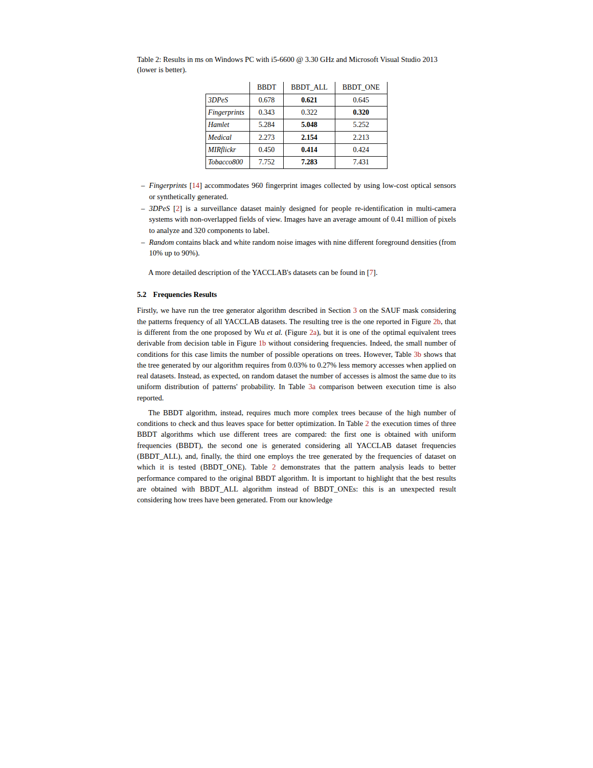Table 2: Results in ms on Windows PC with i5-6600 @ 3.30 GHz and Microsoft Visual Studio 2013 (lower is better).
| | BBDT | BBDT_ALL | BBDT_ONE |
| --- | --- | --- | --- |
| 3DPeS | 0.678 | 0.621 | 0.645 |
| Fingerprints | 0.343 | 0.322 | 0.320 |
| Hamlet | 5.284 | 5.048 | 5.252 |
| Medical | 2.273 | 2.154 | 2.213 |
| MIRflickr | 0.450 | 0.414 | 0.424 |
| Tobacco800 | 7.752 | 7.283 | 7.431 |
Fingerprints [14] accommodates 960 fingerprint images collected by using low-cost optical sensors or synthetically generated.
3DPeS [2] is a surveillance dataset mainly designed for people re-identification in multi-camera systems with non-overlapped fields of view. Images have an average amount of 0.41 million of pixels to analyze and 320 components to label.
Random contains black and white random noise images with nine different foreground densities (from 10% up to 90%).
A more detailed description of the YACCLAB's datasets can be found in [7].
5.2 Frequencies Results
Firstly, we have run the tree generator algorithm described in Section 3 on the SAUF mask considering the patterns frequency of all YACCLAB datasets. The resulting tree is the one reported in Figure 2b, that is different from the one proposed by Wu et al. (Figure 2a), but it is one of the optimal equivalent trees derivable from decision table in Figure 1b without considering frequencies. Indeed, the small number of conditions for this case limits the number of possible operations on trees. However, Table 3b shows that the tree generated by our algorithm requires from 0.03% to 0.27% less memory accesses when applied on real datasets. Instead, as expected, on random dataset the number of accesses is almost the same due to its uniform distribution of patterns' probability. In Table 3a comparison between execution time is also reported.
The BBDT algorithm, instead, requires much more complex trees because of the high number of conditions to check and thus leaves space for better optimization. In Table 2 the execution times of three BBDT algorithms which use different trees are compared: the first one is obtained with uniform frequencies (BBDT), the second one is generated considering all YACCLAB dataset frequencies (BBDT_ALL), and, finally, the third one employs the tree generated by the frequencies of dataset on which it is tested (BBDT_ONE). Table 2 demonstrates that the pattern analysis leads to better performance compared to the original BBDT algorithm. It is important to highlight that the best results are obtained with BBDT_ALL algorithm instead of BBDT_ONEs: this is an unexpected result considering how trees have been generated. From our knowledge